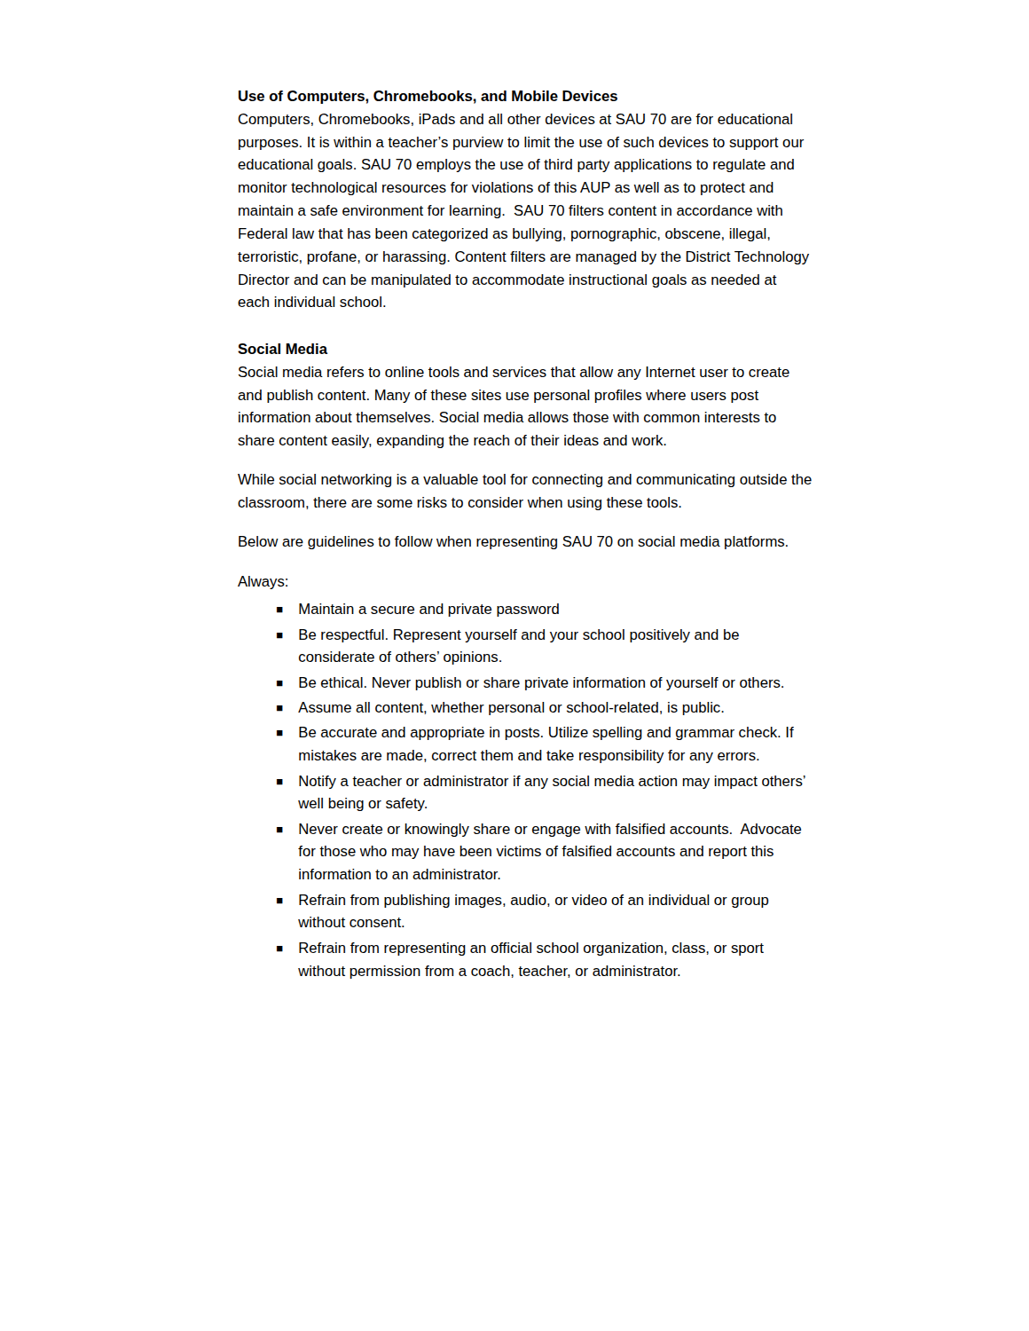Use of Computers, Chromebooks, and Mobile Devices
Computers, Chromebooks, iPads and all other devices at SAU 70 are for educational purposes. It is within a teacher’s purview to limit the use of such devices to support our educational goals. SAU 70 employs the use of third party applications to regulate and monitor technological resources for violations of this AUP as well as to protect and maintain a safe environment for learning. SAU 70 filters content in accordance with Federal law that has been categorized as bullying, pornographic, obscene, illegal, terroristic, profane, or harassing. Content filters are managed by the District Technology Director and can be manipulated to accommodate instructional goals as needed at each individual school.
Social Media
Social media refers to online tools and services that allow any Internet user to create and publish content. Many of these sites use personal profiles where users post information about themselves. Social media allows those with common interests to share content easily, expanding the reach of their ideas and work.
While social networking is a valuable tool for connecting and communicating outside the classroom, there are some risks to consider when using these tools.
Below are guidelines to follow when representing SAU 70 on social media platforms.
Always:
Maintain a secure and private password
Be respectful. Represent yourself and your school positively and be considerate of others’ opinions.
Be ethical. Never publish or share private information of yourself or others.
Assume all content, whether personal or school-related, is public.
Be accurate and appropriate in posts. Utilize spelling and grammar check. If mistakes are made, correct them and take responsibility for any errors.
Notify a teacher or administrator if any social media action may impact others’ well being or safety.
Never create or knowingly share or engage with falsified accounts. Advocate for those who may have been victims of falsified accounts and report this information to an administrator.
Refrain from publishing images, audio, or video of an individual or group without consent.
Refrain from representing an official school organization, class, or sport without permission from a coach, teacher, or administrator.